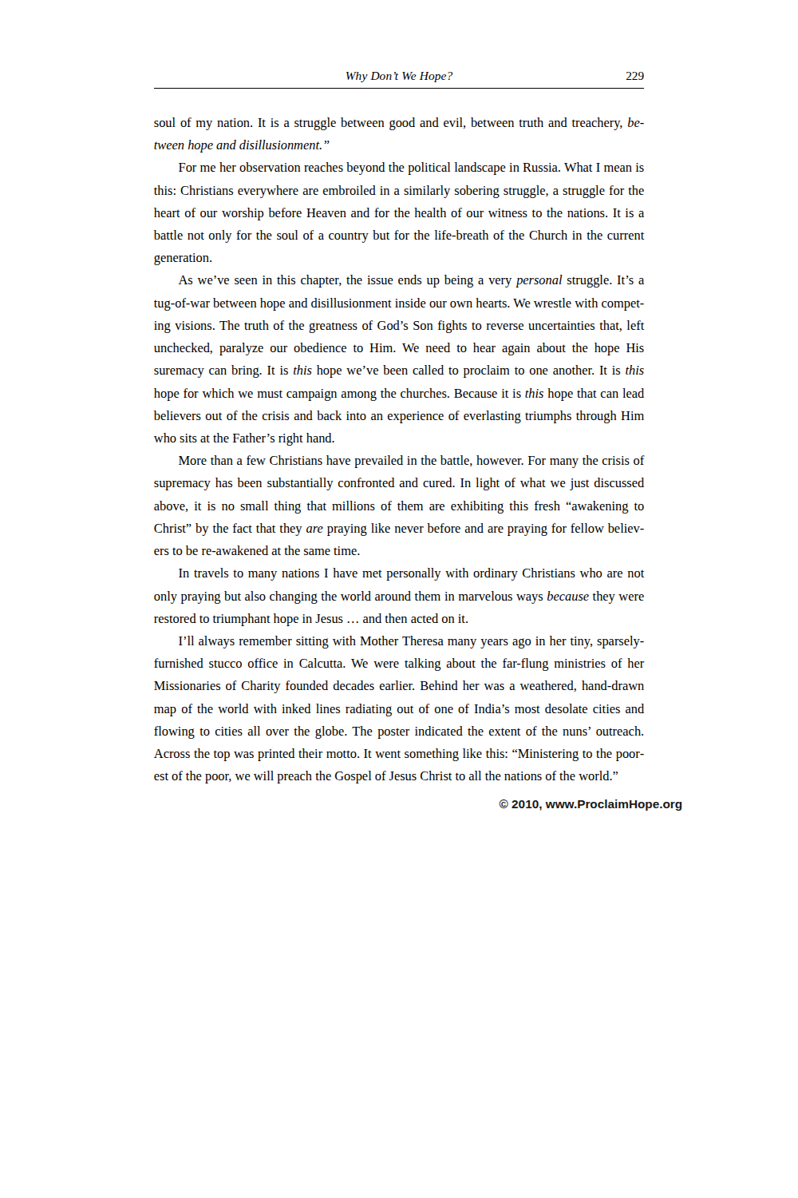Why Don’t We Hope? 229
soul of my nation. It is a struggle between good and evil, between truth and treachery, between hope and disillusionment.”
For me her observation reaches beyond the political landscape in Russia. What I mean is this: Christians everywhere are embroiled in a similarly sobering struggle, a struggle for the heart of our worship before Heaven and for the health of our witness to the nations. It is a battle not only for the soul of a country but for the life-breath of the Church in the current generation.
As we’ve seen in this chapter, the issue ends up being a very personal struggle. It’s a tug-of-war between hope and disillusionment inside our own hearts. We wrestle with competing visions. The truth of the greatness of God’s Son fights to reverse uncertainties that, left unchecked, paralyze our obedience to Him. We need to hear again about the hope His suremacy can bring. It is this hope we’ve been called to proclaim to one another. It is this hope for which we must campaign among the churches. Because it is this hope that can lead believers out of the crisis and back into an experience of everlasting triumphs through Him who sits at the Father’s right hand.
More than a few Christians have prevailed in the battle, however. For many the crisis of supremacy has been substantially confronted and cured. In light of what we just discussed above, it is no small thing that millions of them are exhibiting this fresh “awakening to Christ” by the fact that they are praying like never before and are praying for fellow believers to be re-awakened at the same time.
In travels to many nations I have met personally with ordinary Christians who are not only praying but also changing the world around them in marvelous ways because they were restored to triumphant hope in Jesus … and then acted on it.
I’ll always remember sitting with Mother Theresa many years ago in her tiny, sparsely-furnished stucco office in Calcutta. We were talking about the far-flung ministries of her Missionaries of Charity founded decades earlier. Behind her was a weathered, hand-drawn map of the world with inked lines radiating out of one of India’s most desolate cities and flowing to cities all over the globe. The poster indicated the extent of the nuns’ outreach. Across the top was printed their motto. It went something like this: “Ministering to the poorest of the poor, we will preach the Gospel of Jesus Christ to all the nations of the world.”
© 2010, www.ProclaimHope.org